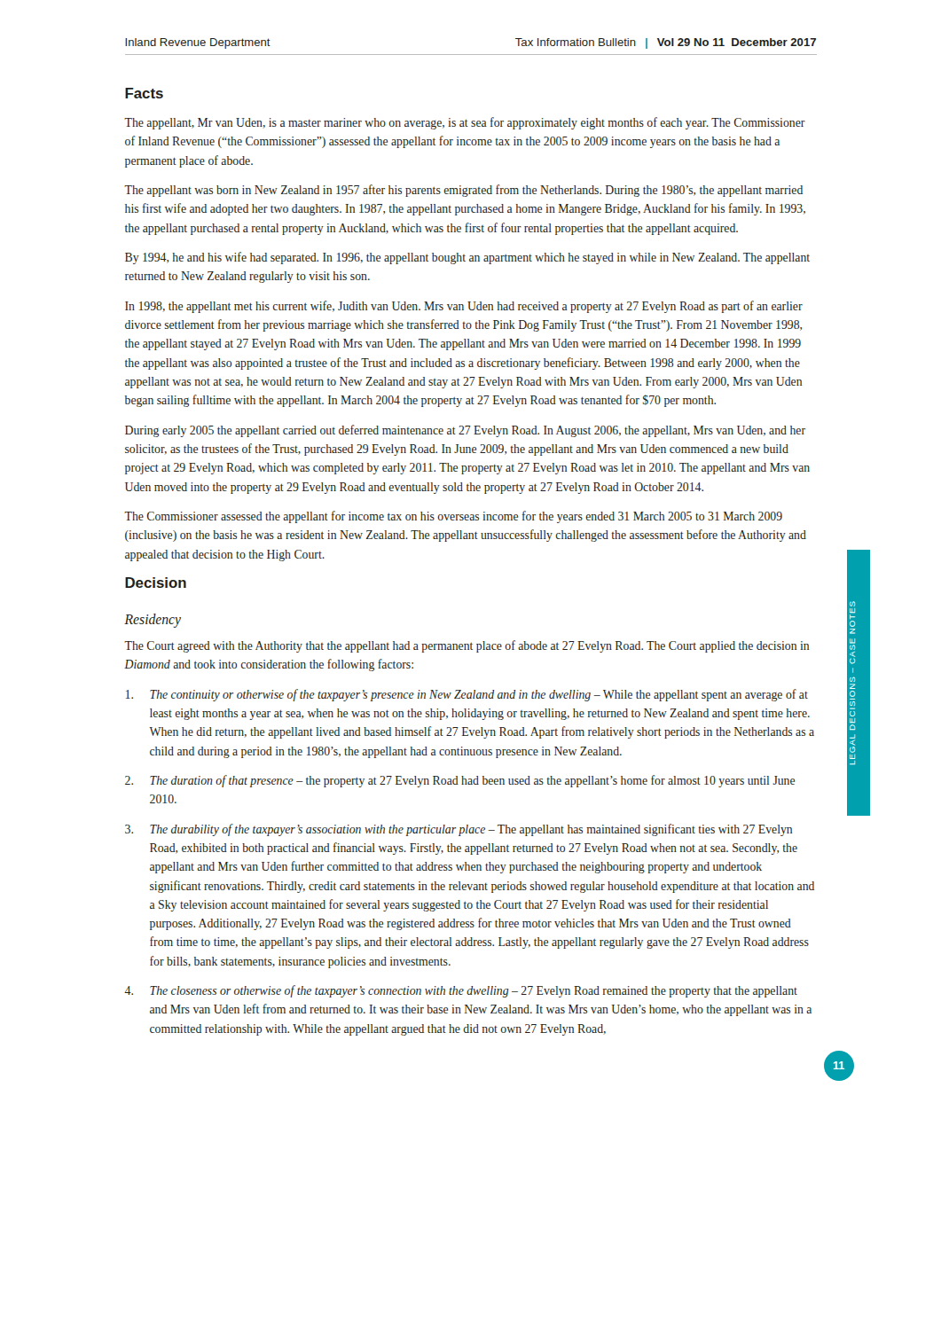Inland Revenue Department Tax Information Bulletin | Vol 29 No 11 December 2017
Facts
The appellant, Mr van Uden, is a master mariner who on average, is at sea for approximately eight months of each year. The Commissioner of Inland Revenue (“the Commissioner”) assessed the appellant for income tax in the 2005 to 2009 income years on the basis he had a permanent place of abode.
The appellant was born in New Zealand in 1957 after his parents emigrated from the Netherlands. During the 1980’s, the appellant married his first wife and adopted her two daughters. In 1987, the appellant purchased a home in Mangere Bridge, Auckland for his family. In 1993, the appellant purchased a rental property in Auckland, which was the first of four rental properties that the appellant acquired.
By 1994, he and his wife had separated. In 1996, the appellant bought an apartment which he stayed in while in New Zealand. The appellant returned to New Zealand regularly to visit his son.
In 1998, the appellant met his current wife, Judith van Uden. Mrs van Uden had received a property at 27 Evelyn Road as part of an earlier divorce settlement from her previous marriage which she transferred to the Pink Dog Family Trust (“the Trust”). From 21 November 1998, the appellant stayed at 27 Evelyn Road with Mrs van Uden. The appellant and Mrs van Uden were married on 14 December 1998. In 1999 the appellant was also appointed a trustee of the Trust and included as a discretionary beneficiary. Between 1998 and early 2000, when the appellant was not at sea, he would return to New Zealand and stay at 27 Evelyn Road with Mrs van Uden. From early 2000, Mrs van Uden began sailing fulltime with the appellant. In March 2004 the property at 27 Evelyn Road was tenanted for $70 per month.
During early 2005 the appellant carried out deferred maintenance at 27 Evelyn Road. In August 2006, the appellant, Mrs van Uden, and her solicitor, as the trustees of the Trust, purchased 29 Evelyn Road. In June 2009, the appellant and Mrs van Uden commenced a new build project at 29 Evelyn Road, which was completed by early 2011. The property at 27 Evelyn Road was let in 2010. The appellant and Mrs van Uden moved into the property at 29 Evelyn Road and eventually sold the property at 27 Evelyn Road in October 2014.
The Commissioner assessed the appellant for income tax on his overseas income for the years ended 31 March 2005 to 31 March 2009 (inclusive) on the basis he was a resident in New Zealand. The appellant unsuccessfully challenged the assessment before the Authority and appealed that decision to the High Court.
Decision
Residency
The Court agreed with the Authority that the appellant had a permanent place of abode at 27 Evelyn Road. The Court applied the decision in Diamond and took into consideration the following factors:
The continuity or otherwise of the taxpayer’s presence in New Zealand and in the dwelling – While the appellant spent an average of at least eight months a year at sea, when he was not on the ship, holidaying or travelling, he returned to New Zealand and spent time here. When he did return, the appellant lived and based himself at 27 Evelyn Road. Apart from relatively short periods in the Netherlands as a child and during a period in the 1980’s, the appellant had a continuous presence in New Zealand.
The duration of that presence – the property at 27 Evelyn Road had been used as the appellant’s home for almost 10 years until June 2010.
The durability of the taxpayer’s association with the particular place – The appellant has maintained significant ties with 27 Evelyn Road, exhibited in both practical and financial ways. Firstly, the appellant returned to 27 Evelyn Road when not at sea. Secondly, the appellant and Mrs van Uden further committed to that address when they purchased the neighbouring property and undertook significant renovations. Thirdly, credit card statements in the relevant periods showed regular household expenditure at that location and a Sky television account maintained for several years suggested to the Court that 27 Evelyn Road was used for their residential purposes. Additionally, 27 Evelyn Road was the registered address for three motor vehicles that Mrs van Uden and the Trust owned from time to time, the appellant’s pay slips, and their electoral address. Lastly, the appellant regularly gave the 27 Evelyn Road address for bills, bank statements, insurance policies and investments.
The closeness or otherwise of the taxpayer’s connection with the dwelling – 27 Evelyn Road remained the property that the appellant and Mrs van Uden left from and returned to. It was their base in New Zealand. It was Mrs van Uden’s home, who the appellant was in a committed relationship with. While the appellant argued that he did not own 27 Evelyn Road,
LEGAL DECISIONS – CASE NOTES
11